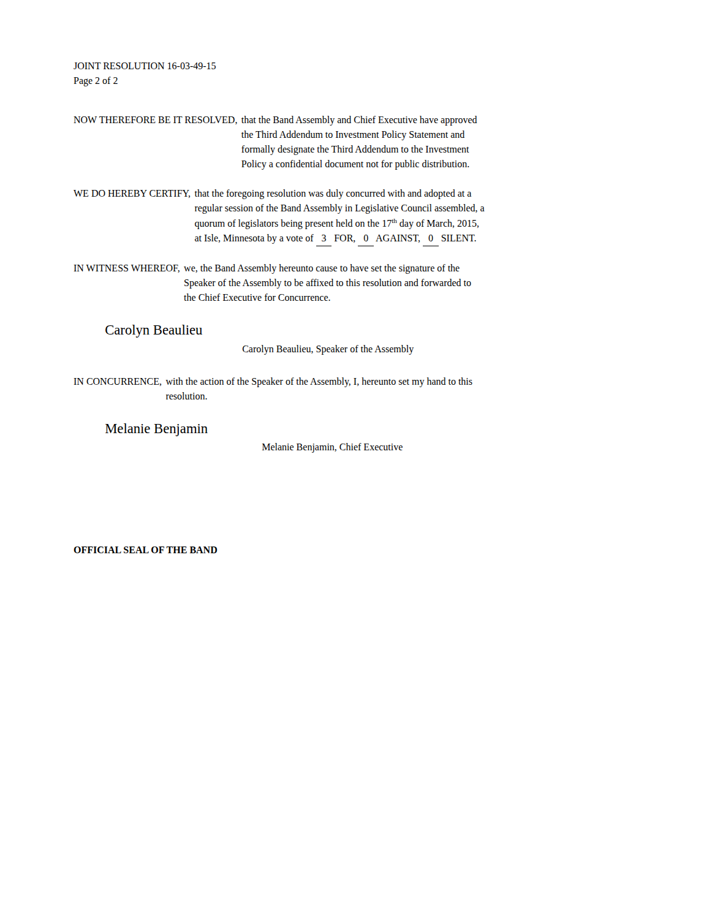JOINT RESOLUTION 16-03-49-15
Page 2 of 2
NOW THEREFORE BE IT RESOLVED, that the Band Assembly and Chief Executive have approved the Third Addendum to Investment Policy Statement and formally designate the Third Addendum to the Investment Policy a confidential document not for public distribution.
WE DO HEREBY CERTIFY, that the foregoing resolution was duly concurred with and adopted at a regular session of the Band Assembly in Legislative Council assembled, a quorum of legislators being present held on the 17th day of March, 2015, at Isle, Minnesota by a vote of 3 FOR, 0 AGAINST, 0 SILENT.
IN WITNESS WHEREOF, we, the Band Assembly hereunto cause to have set the signature of the Speaker of the Assembly to be affixed to this resolution and forwarded to the Chief Executive for Concurrence.
Carolyn Beaulieu
Carolyn Beaulieu, Speaker of the Assembly
IN CONCURRENCE, with the action of the Speaker of the Assembly, I, hereunto set my hand to this resolution.
Melanie Benjamin
Melanie Benjamin, Chief Executive
OFFICIAL SEAL OF THE BAND